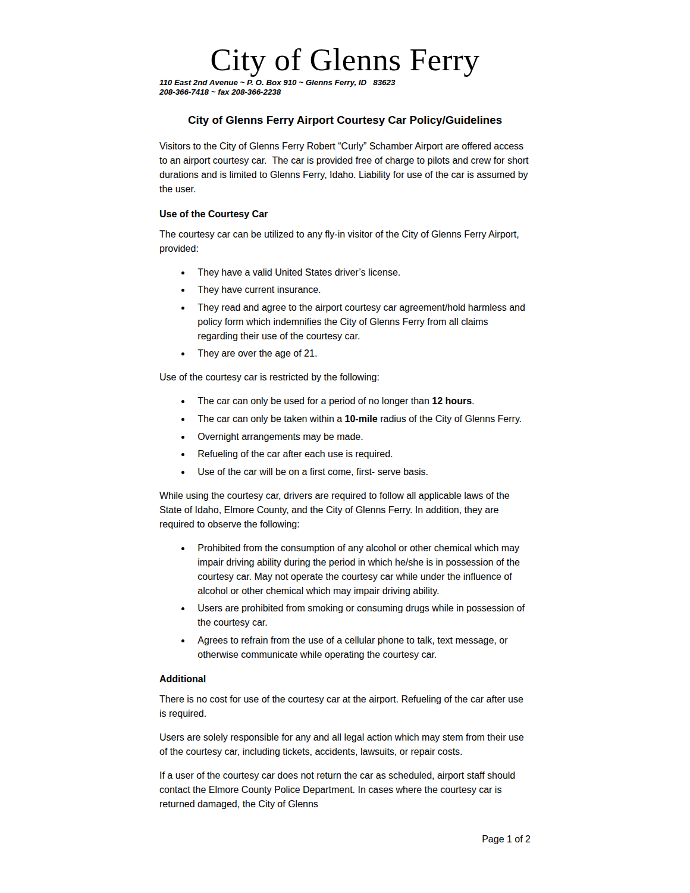City of Glenns Ferry
110 East 2nd Avenue ~ P. O. Box 910 ~ Glenns Ferry, ID 83623
208-366-7418 ~ fax 208-366-2238
City of Glenns Ferry Airport Courtesy Car Policy/Guidelines
Visitors to the City of Glenns Ferry Robert “Curly” Schamber Airport are offered access to an airport courtesy car. The car is provided free of charge to pilots and crew for short durations and is limited to Glenns Ferry, Idaho. Liability for use of the car is assumed by the user.
Use of the Courtesy Car
The courtesy car can be utilized to any fly-in visitor of the City of Glenns Ferry Airport, provided:
They have a valid United States driver’s license.
They have current insurance.
They read and agree to the airport courtesy car agreement/hold harmless and policy form which indemnifies the City of Glenns Ferry from all claims regarding their use of the courtesy car.
They are over the age of 21.
Use of the courtesy car is restricted by the following:
The car can only be used for a period of no longer than 12 hours.
The car can only be taken within a 10-mile radius of the City of Glenns Ferry.
Overnight arrangements may be made.
Refueling of the car after each use is required.
Use of the car will be on a first come, first- serve basis.
While using the courtesy car, drivers are required to follow all applicable laws of the State of Idaho, Elmore County, and the City of Glenns Ferry. In addition, they are required to observe the following:
Prohibited from the consumption of any alcohol or other chemical which may impair driving ability during the period in which he/she is in possession of the courtesy car. May not operate the courtesy car while under the influence of alcohol or other chemical which may impair driving ability.
Users are prohibited from smoking or consuming drugs while in possession of the courtesy car.
Agrees to refrain from the use of a cellular phone to talk, text message, or otherwise communicate while operating the courtesy car.
Additional
There is no cost for use of the courtesy car at the airport. Refueling of the car after use is required.
Users are solely responsible for any and all legal action which may stem from their use of the courtesy car, including tickets, accidents, lawsuits, or repair costs.
If a user of the courtesy car does not return the car as scheduled, airport staff should contact the Elmore County Police Department. In cases where the courtesy car is returned damaged, the City of Glenns
Page 1 of 2